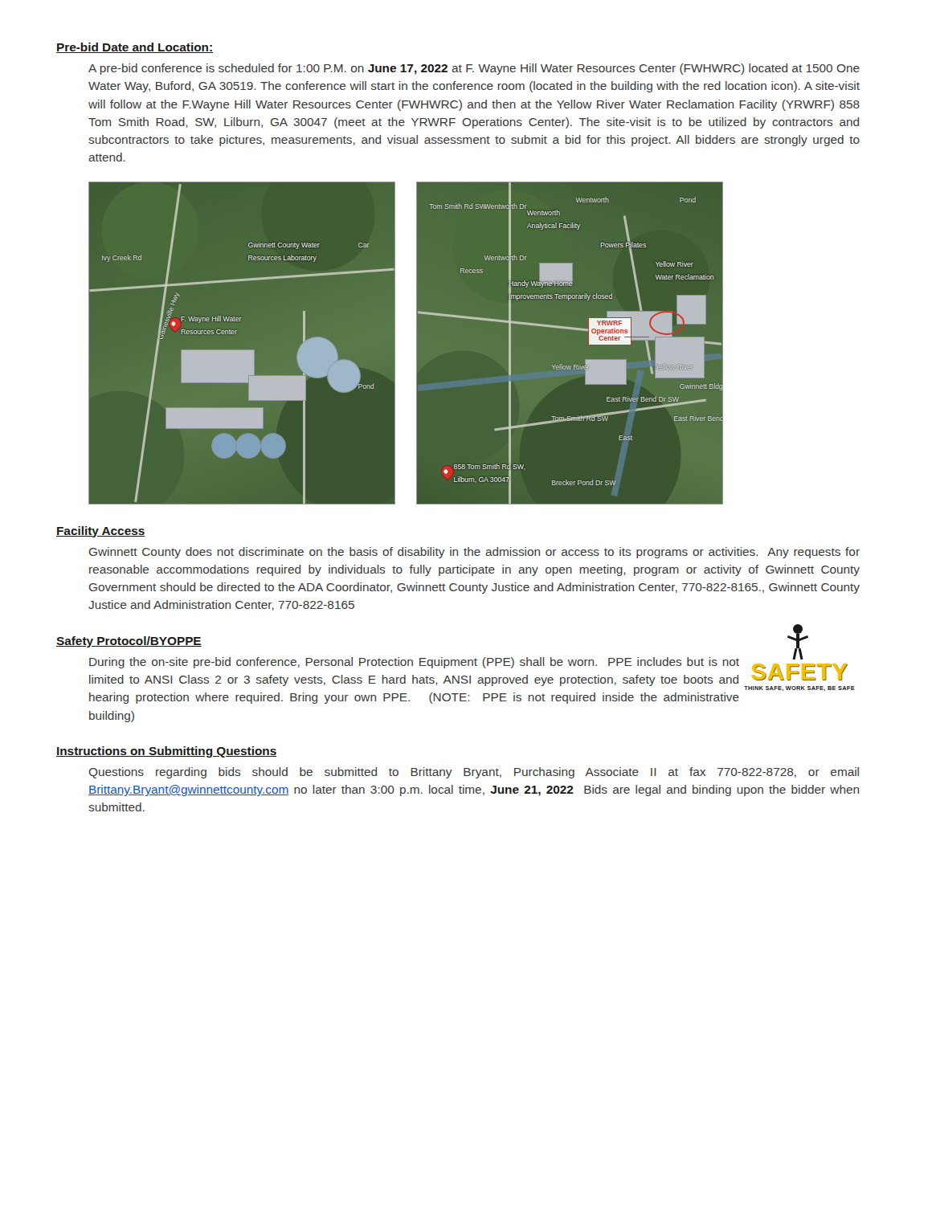Pre-bid Date and Location:
A pre-bid conference is scheduled for 1:00 P.M. on June 17, 2022 at F. Wayne Hill Water Resources Center (FWHWRC) located at 1500 One Water Way, Buford, GA 30519. The conference will start in the conference room (located in the building with the red location icon). A site-visit will follow at the F.Wayne Hill Water Resources Center (FWHWRC) and then at the Yellow River Water Reclamation Facility (YRWRF) 858 Tom Smith Road, SW, Lilburn, GA 30047 (meet at the YRWRF Operations Center). The site-visit is to be utilized by contractors and subcontractors to take pictures, measurements, and visual assessment to submit a bid for this project. All bidders are strongly urged to attend.
Gwinnett County Water
Resources Laboratory
Ivy Creek Rd
Gainesville Hwy
Car
Pond
F. Wayne Hill Water
Resources Center
Wentworth
Analytical Facility
Powers Pilates
Yellow River
Water Reclamation
Handy Wayne Home
Improvements Temporarily closed
Tom Smith Rd SW
Wentworth Dr
Wentworth
Pond
Wentworth Dr
Recess
Yellow River
Yellow River
East River Bend Dr SW
East River Bend Dr SW
Gwinnett Bldg
Tom Smith Rd SW
East
Brecker Pond Dr SW
YRWRF
Operations
Center
858 Tom Smith Rd SW,
Lilburn, GA 30047
Facility Access
Gwinnett County does not discriminate on the basis of disability in the admission or access to its programs or activities. Any requests for reasonable accommodations required by individuals to fully participate in any open meeting, program or activity of Gwinnett County Government should be directed to the ADA Coordinator, Gwinnett County Justice and Administration Center, 770-822-8165., Gwinnett County Justice and Administration Center, 770-822-8165
SAFETY
THINK SAFE, WORK SAFE, BE SAFE
Safety Protocol/BYOPPE
During the on-site pre-bid conference, Personal Protection Equipment (PPE) shall be worn. PPE includes but is not limited to ANSI Class 2 or 3 safety vests, Class E hard hats, ANSI approved eye protection, safety toe boots and hearing protection where required. Bring your own PPE. (NOTE: PPE is not required inside the administrative building)
Instructions on Submitting Questions
Questions regarding bids should be submitted to Brittany Bryant, Purchasing Associate II at fax 770-822-8728, or email Brittany.Bryant@gwinnettcounty.com no later than 3:00 p.m. local time, June 21, 2022 Bids are legal and binding upon the bidder when submitted.